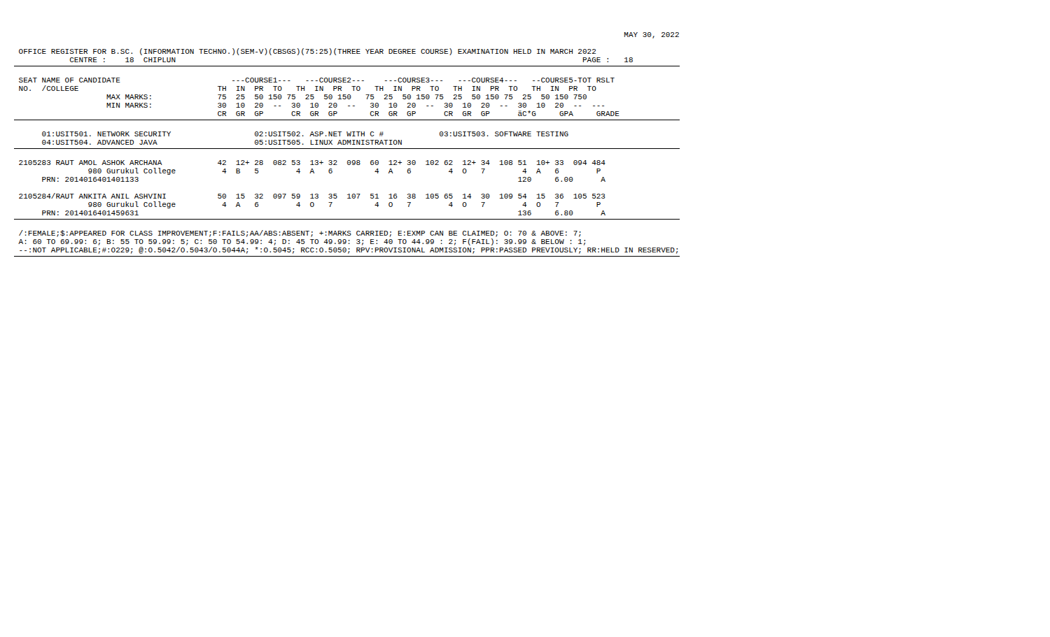MAY 30, 2022
OFFICE REGISTER FOR B.SC. (INFORMATION TECHNO.)(SEM-V)(CBSGS)(75:25)(THREE YEAR DEGREE COURSE) EXAMINATION HELD IN MARCH 2022 CENTRE : 18 CHIPLUN PAGE : 18
SEAT NAME OF CANDIDATE ---COURSE1--- ---COURSE2--- ---COURSE3--- ---COURSE4--- --COURSE5-TOT RSLT NO. /COLLEGE TH IN PR TO TH IN PR TO TH IN PR TO TH IN PR TO TH IN PR TO MAX MARKS: 75 25 50 150 75 25 50 150 75 25 50 150 75 25 50 150 75 25 50 150 750 MIN MARKS: 30 10 20 -- 30 10 20 -- 30 10 20 -- 30 10 20 -- 30 10 20 -- --- CR GR GP CR GR GP CR GR GP CR GR GP äC*G GPA GRADE
01:USIT501. NETWORK SECURITY 02:USIT502. ASP.NET WITH C # 03:USIT503. SOFTWARE TESTING 04:USIT504. ADVANCED JAVA 05:USIT505. LINUX ADMINISTRATION
2105283 RAUT AMOL ASHOK ARCHANA 42 12+ 28 082 53 13+ 32 098 60 12+ 30 102 62 12+ 34 108 51 10+ 33 094 484 980 Gurukul College 4 B 5 4 A 6 4 A 6 4 O 7 4 A 6 P PRN: 2014016401401133 120 6.00 A 2105284/RAUT ANKITA ANIL ASHVINI 50 15 32 097 59 13 35 107 51 16 38 105 65 14 30 109 54 15 36 105 523 980 Gurukul College 4 A 6 4 O 7 4 O 7 4 O 7 4 O 7 P PRN: 2014016401459631 136 6.80 A
/:FEMALE;$:APPEARED FOR CLASS IMPROVEMENT;F:FAILS;AA/ABS:ABSENT; +:MARKS CARRIED; E:EXMP CAN BE CLAIMED; O: 70 & ABOVE: 7; A: 60 TO 69.99: 6; B: 55 TO 59.99: 5; C: 50 TO 54.99: 4; D: 45 TO 49.99: 3; E: 40 TO 44.99 : 2; F(FAIL): 39.99 & BELOW : 1; --:NOT APPLICABLE;#:O229; @:O.5042/O.5043/O.5044A; *:O.5045; RCC:O.5050; RPV:PROVISIONAL ADMISSION; PPR:PASSED PREVIOUSLY; RR:HELD IN RESERVED;